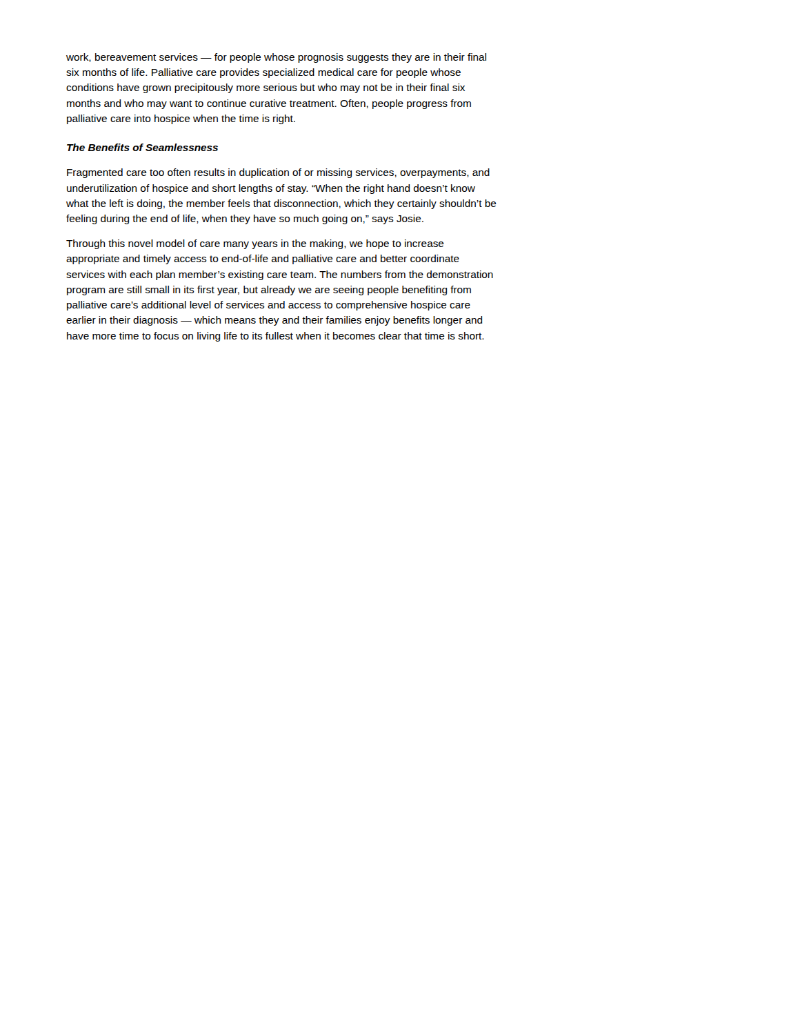work, bereavement services — for people whose prognosis suggests they are in their final six months of life. Palliative care provides specialized medical care for people whose conditions have grown precipitously more serious but who may not be in their final six months and who may want to continue curative treatment. Often, people progress from palliative care into hospice when the time is right.
The Benefits of Seamlessness
Fragmented care too often results in duplication of or missing services, overpayments, and underutilization of hospice and short lengths of stay. “When the right hand doesn’t know what the left is doing, the member feels that disconnection, which they certainly shouldn’t be feeling during the end of life, when they have so much going on,” says Josie.
Through this novel model of care many years in the making, we hope to increase appropriate and timely access to end-of-life and palliative care and better coordinate services with each plan member’s existing care team. The numbers from the demonstration program are still small in its first year, but already we are seeing people benefiting from palliative care’s additional level of services and access to comprehensive hospice care earlier in their diagnosis — which means they and their families enjoy benefits longer and have more time to focus on living life to its fullest when it becomes clear that time is short.